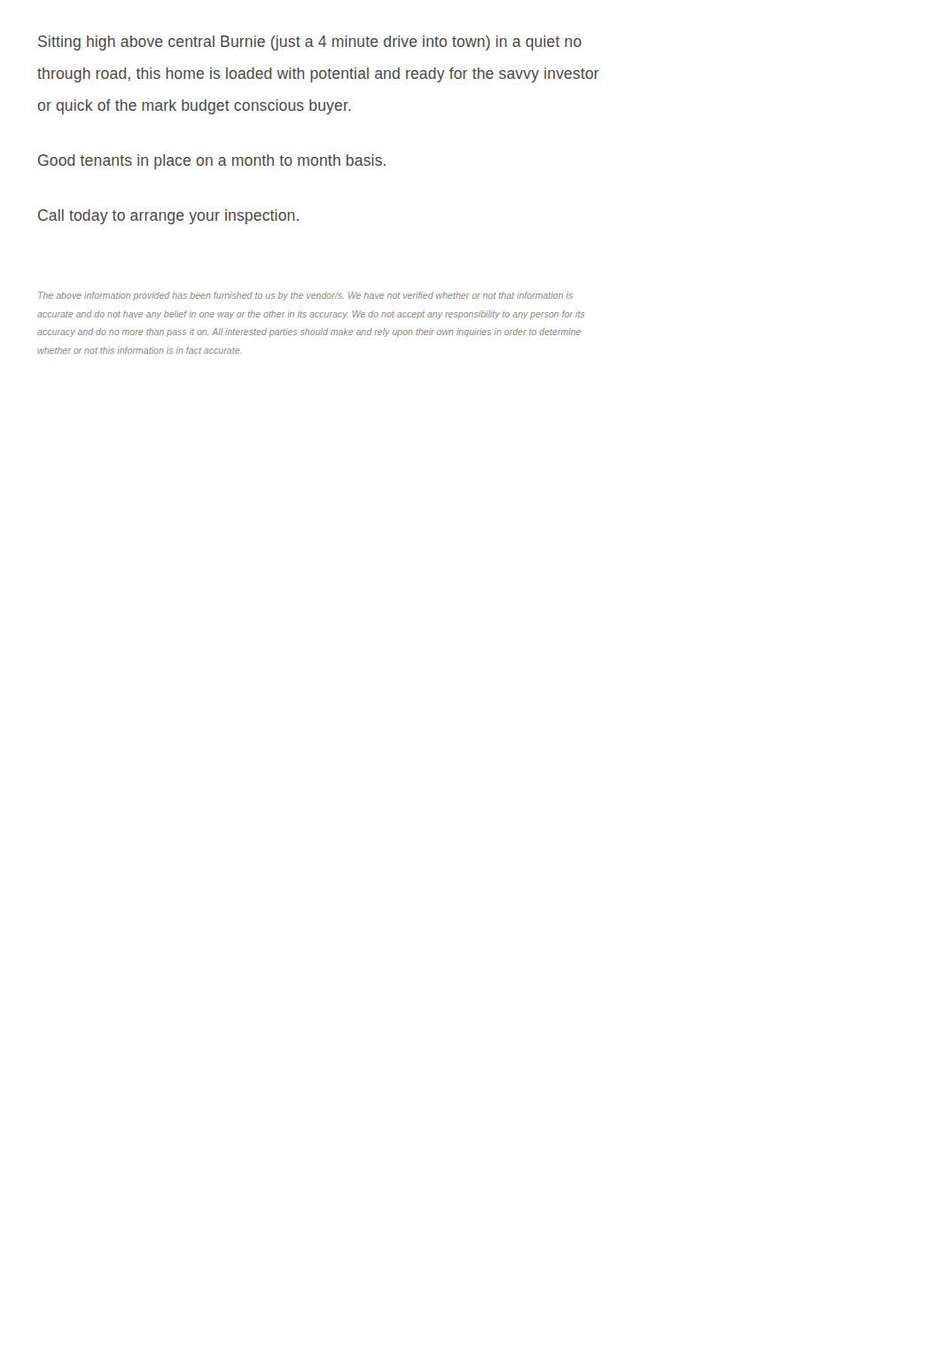Sitting high above central Burnie (just a 4 minute drive into town) in a quiet no through road, this home is loaded with potential and ready for the savvy investor or quick of the mark budget conscious buyer.
Good tenants in place on a month to month basis.
Call today to arrange your inspection.
The above information provided has been furnished to us by the vendor/s. We have not verified whether or not that information is accurate and do not have any belief in one way or the other in its accuracy. We do not accept any responsibility to any person for its accuracy and do no more than pass it on. All interested parties should make and rely upon their own inquiries in order to determine whether or not this information is in fact accurate.